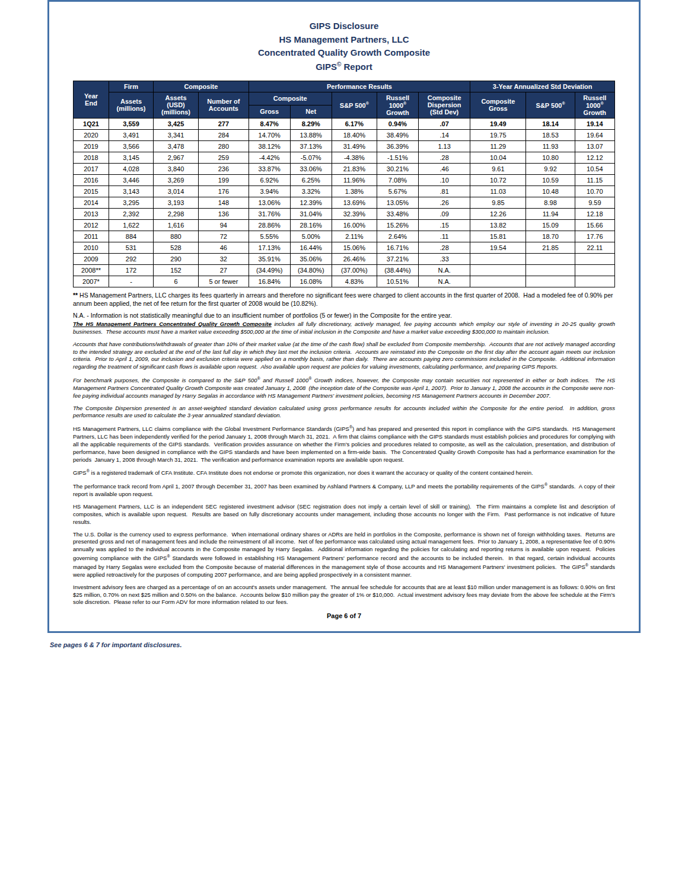GIPS Disclosure
HS Management Partners, LLC
Concentrated Quality Growth Composite
GIPS© Report
| Year End | Firm | Composite | Performance Results | 3-Year Annualized Std Deviation |
| --- | --- | --- | --- | --- |
| Assets (millions) | Assets (USD) (millions) | Number of Accounts | Composite | S&P 500 ® | Russell 1000 ® Growth | Composite Dispersion (Std Dev) | Composite Gross | S&P 500 ® | Russell 1000 ® Growth |
| Gross | Net |
| 1Q21 | 3,559 | 3,425 | 277 | 8.47% | 8.29% | 6.17% | 0.94% | .07 | 19.49 | 18.14 | 19.14 |
| 2020 | 3,491 | 3,341 | 284 | 14.70% | 13.88% | 18.40% | 38.49% | .14 | 19.75 | 18.53 | 19.64 |
| 2019 | 3,566 | 3,478 | 280 | 38.12% | 37.13% | 31.49% | 36.39% | 1.13 | 11.29 | 11.93 | 13.07 |
| 2018 | 3,145 | 2,967 | 259 | -4.42% | -5.07% | -4.38% | -1.51% | .28 | 10.04 | 10.80 | 12.12 |
| 2017 | 4,028 | 3,840 | 236 | 33.87% | 33.06% | 21.83% | 30.21% | .46 | 9.61 | 9.92 | 10.54 |
| 2016 | 3,446 | 3,269 | 199 | 6.92% | 6.25% | 11.96% | 7.08% | .10 | 10.72 | 10.59 | 11.15 |
| 2015 | 3,143 | 3,014 | 176 | 3.94% | 3.32% | 1.38% | 5.67% | .81 | 11.03 | 10.48 | 10.70 |
| 2014 | 3,295 | 3,193 | 148 | 13.06% | 12.39% | 13.69% | 13.05% | .26 | 9.85 | 8.98 | 9.59 |
| 2013 | 2,392 | 2,298 | 136 | 31.76% | 31.04% | 32.39% | 33.48% | .09 | 12.26 | 11.94 | 12.18 |
| 2012 | 1,622 | 1,616 | 94 | 28.86% | 28.16% | 16.00% | 15.26% | .15 | 13.82 | 15.09 | 15.66 |
| 2011 | 884 | 880 | 72 | 5.55% | 5.00% | 2.11% | 2.64% | .11 | 15.81 | 18.70 | 17.76 |
| 2010 | 531 | 528 | 46 | 17.13% | 16.44% | 15.06% | 16.71% | .28 | 19.54 | 21.85 | 22.11 |
| 2009 | 292 | 290 | 32 | 35.91% | 35.06% | 26.46% | 37.21% | .33 | | | |
| 2008** | 172 | 152 | 27 | (34.49%) | (34.80%) | (37.00%) | (38.44%) | N.A. | | | |
| 2007* | - | 6 | 5 or fewer | 16.84% | 16.08% | 4.83% | 10.51% | N.A. | | | |
** HS Management Partners, LLC charges its fees quarterly in arrears and therefore no significant fees were charged to client accounts in the first quarter of 2008. Had a modeled fee of 0.90% per annum been applied, the net of fee return for the first quarter of 2008 would be (10.82%).
N.A. - Information is not statistically meaningful due to an insufficient number of portfolios (5 or fewer) in the Composite for the entire year.
The HS Management Partners Concentrated Quality Growth Composite includes all fully discretionary, actively managed, fee paying accounts which employ our style of investing in 20-25 quality growth businesses. These accounts must have a market value exceeding $500,000 at the time of initial inclusion in the Composite and have a market value exceeding $300,000 to maintain inclusion.
Accounts that have contributions/withdrawals of greater than 10% of their market value (at the time of the cash flow) shall be excluded from Composite membership. Accounts that are not actively managed according to the intended strategy are excluded at the end of the last full day in which they last met the inclusion criteria. Accounts are reinstated into the Composite on the first day after the account again meets our inclusion criteria. Prior to April 1, 2009, our inclusion and exclusion criteria were applied on a monthly basis, rather than daily. There are accounts paying zero commissions included in the Composite. Additional information regarding the treatment of significant cash flows is available upon request. Also available upon request are policies for valuing investments, calculating performance, and preparing GIPS Reports.
For benchmark purposes, the Composite is compared to the S&P 500® and Russell 1000® Growth indices, however, the Composite may contain securities not represented in either or both indices. The HS Management Partners Concentrated Quality Growth Composite was created January 1, 2008 (the inception date of the Composite was April 1, 2007). Prior to January 1, 2008 the accounts in the Composite were non-fee paying individual accounts managed by Harry Segalas in accordance with HS Management Partners' investment policies, becoming HS Management Partners accounts in December 2007.
The Composite Dispersion presented is an asset-weighted standard deviation calculated using gross performance results for accounts included within the Composite for the entire period. In addition, gross performance results are used to calculate the 3-year annualized standard deviation.
HS Management Partners, LLC claims compliance with the Global Investment Performance Standards (GIPS®) and has prepared and presented this report in compliance with the GIPS standards. HS Management Partners, LLC has been independently verified for the period January 1, 2008 through March 31, 2021. A firm that claims compliance with the GIPS standards must establish policies and procedures for complying with all the applicable requirements of the GIPS standards. Verification provides assurance on whether the Firm's policies and procedures related to composite, as well as the calculation, presentation, and distribution of performance, have been designed in compliance with the GIPS standards and have been implemented on a firm-wide basis. The Concentrated Quality Growth Composite has had a performance examination for the periods January 1, 2008 through March 31, 2021. The verification and performance examination reports are available upon request.
GIPS® is a registered trademark of CFA Institute. CFA Institute does not endorse or promote this organization, nor does it warrant the accuracy or quality of the content contained herein.
The performance track record from April 1, 2007 through December 31, 2007 has been examined by Ashland Partners & Company, LLP and meets the portability requirements of the GIPS® standards. A copy of their report is available upon request.
HS Management Partners, LLC is an independent SEC registered investment advisor (SEC registration does not imply a certain level of skill or training). The Firm maintains a complete list and description of composites, which is available upon request. Results are based on fully discretionary accounts under management, including those accounts no longer with the Firm. Past performance is not indicative of future results.
The U.S. Dollar is the currency used to express performance. When international ordinary shares or ADRs are held in portfolios in the Composite, performance is shown net of foreign withholding taxes. Returns are presented gross and net of management fees and include the reinvestment of all income. Net of fee performance was calculated using actual management fees. Prior to January 1, 2008, a representative fee of 0.90% annually was applied to the individual accounts in the Composite managed by Harry Segalas. Additional information regarding the policies for calculating and reporting returns is available upon request. Policies governing compliance with the GIPS® Standards were followed in establishing HS Management Partners' performance record and the accounts to be included therein. In that regard, certain individual accounts managed by Harry Segalas were excluded from the Composite because of material differences in the management style of those accounts and HS Management Partners' investment policies. The GIPS® standards were applied retroactively for the purposes of computing 2007 performance, and are being applied prospectively in a consistent manner.
Investment advisory fees are charged as a percentage of on an account's assets under management. The annual fee schedule for accounts that are at least $10 million under management is as follows: 0.90% on first $25 million, 0.70% on next $25 million and 0.50% on the balance. Accounts below $10 million pay the greater of 1% or $10,000. Actual investment advisory fees may deviate from the above fee schedule at the Firm's sole discretion. Please refer to our Form ADV for more information related to our fees.
Page 6 of 7
See pages 6 & 7 for important disclosures.